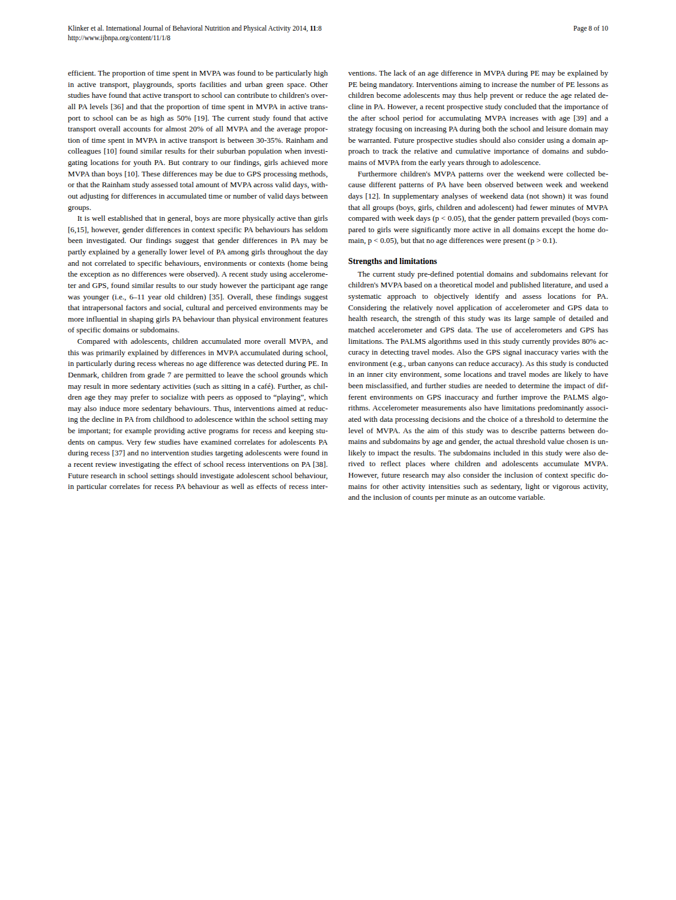Klinker et al. International Journal of Behavioral Nutrition and Physical Activity 2014, 11:8 http://www.ijbnpa.org/content/11/1/8
Page 8 of 10
efficient. The proportion of time spent in MVPA was found to be particularly high in active transport, playgrounds, sports facilities and urban green space. Other studies have found that active transport to school can contribute to children's overall PA levels [36] and that the proportion of time spent in MVPA in active transport to school can be as high as 50% [19]. The current study found that active transport overall accounts for almost 20% of all MVPA and the average proportion of time spent in MVPA in active transport is between 30-35%. Rainham and colleagues [10] found similar results for their suburban population when investigating locations for youth PA. But contrary to our findings, girls achieved more MVPA than boys [10]. These differences may be due to GPS processing methods, or that the Rainham study assessed total amount of MVPA across valid days, without adjusting for differences in accumulated time or number of valid days between groups.
It is well established that in general, boys are more physically active than girls [6,15], however, gender differences in context specific PA behaviours has seldom been investigated. Our findings suggest that gender differences in PA may be partly explained by a generally lower level of PA among girls throughout the day and not correlated to specific behaviours, environments or contexts (home being the exception as no differences were observed). A recent study using accelerometer and GPS, found similar results to our study however the participant age range was younger (i.e., 6–11 year old children) [35]. Overall, these findings suggest that intrapersonal factors and social, cultural and perceived environments may be more influential in shaping girls PA behaviour than physical environment features of specific domains or subdomains.
Compared with adolescents, children accumulated more overall MVPA, and this was primarily explained by differences in MVPA accumulated during school, in particularly during recess whereas no age difference was detected during PE. In Denmark, children from grade 7 are permitted to leave the school grounds which may result in more sedentary activities (such as sitting in a café). Further, as children age they may prefer to socialize with peers as opposed to “playing”, which may also induce more sedentary behaviours. Thus, interventions aimed at reducing the decline in PA from childhood to adolescence within the school setting may be important; for example providing active programs for recess and keeping students on campus. Very few studies have examined correlates for adolescents PA during recess [37] and no intervention studies targeting adolescents were found in a recent review investigating the effect of school recess interventions on PA [38]. Future research in school settings should investigate adolescent school behaviour, in particular correlates for recess PA behaviour as well as effects of recess interventions. The lack of an age difference in MVPA during PE may be explained by PE being mandatory. Interventions aiming to increase the number of PE lessons as children become adolescents may thus help prevent or reduce the age related decline in PA. However, a recent prospective study concluded that the importance of the after school period for accumulating MVPA increases with age [39] and a strategy focusing on increasing PA during both the school and leisure domain may be warranted. Future prospective studies should also consider using a domain approach to track the relative and cumulative importance of domains and subdomains of MVPA from the early years through to adolescence.
Furthermore children's MVPA patterns over the weekend were collected because different patterns of PA have been observed between week and weekend days [12]. In supplementary analyses of weekend data (not shown) it was found that all groups (boys, girls, children and adolescent) had fewer minutes of MVPA compared with week days (p < 0.05), that the gender pattern prevailed (boys compared to girls were significantly more active in all domains except the home domain, p < 0.05), but that no age differences were present (p > 0.1).
Strengths and limitations
The current study pre-defined potential domains and subdomains relevant for children's MVPA based on a theoretical model and published literature, and used a systematic approach to objectively identify and assess locations for PA. Considering the relatively novel application of accelerometer and GPS data to health research, the strength of this study was its large sample of detailed and matched accelerometer and GPS data. The use of accelerometers and GPS has limitations. The PALMS algorithms used in this study currently provides 80% accuracy in detecting travel modes. Also the GPS signal inaccuracy varies with the environment (e.g., urban canyons can reduce accuracy). As this study is conducted in an inner city environment, some locations and travel modes are likely to have been misclassified, and further studies are needed to determine the impact of different environments on GPS inaccuracy and further improve the PALMS algorithms. Accelerometer measurements also have limitations predominantly associated with data processing decisions and the choice of a threshold to determine the level of MVPA. As the aim of this study was to describe patterns between domains and subdomains by age and gender, the actual threshold value chosen is unlikely to impact the results. The subdomains included in this study were also derived to reflect places where children and adolescents accumulate MVPA. However, future research may also consider the inclusion of context specific domains for other activity intensities such as sedentary, light or vigorous activity, and the inclusion of counts per minute as an outcome variable.